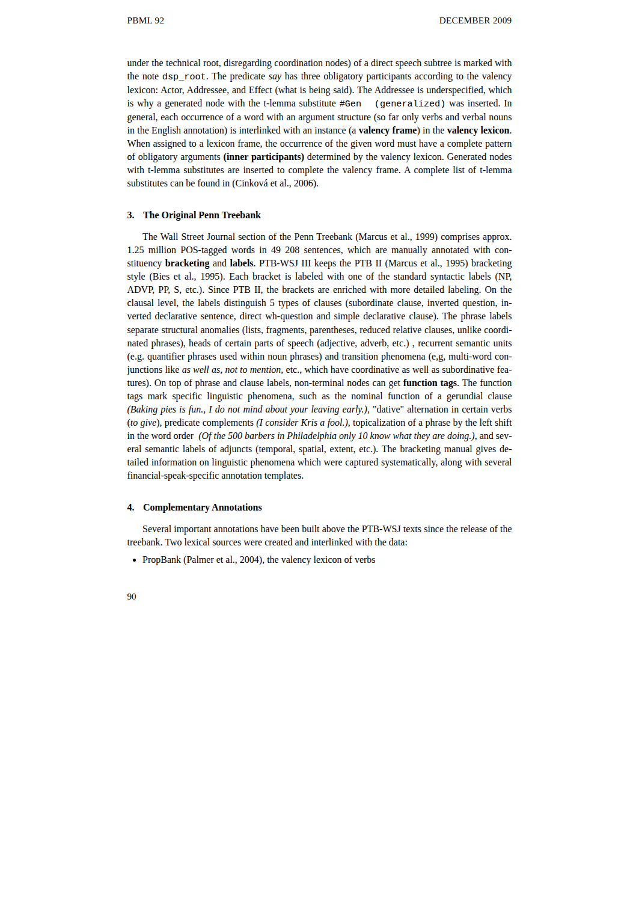PBML 92 DECEMBER 2009
under the technical root, disregarding coordination nodes) of a direct speech subtree is marked with the note dsp_root. The predicate say has three obligatory participants according to the valency lexicon: Actor, Addressee, and Effect (what is being said). The Addressee is underspecified, which is why a generated node with the t-lemma substitute #Gen (generalized) was inserted. In general, each occurrence of a word with an argument structure (so far only verbs and verbal nouns in the English annotation) is interlinked with an instance (a valency frame) in the valency lexicon. When assigned to a lexicon frame, the occurrence of the given word must have a complete pattern of obligatory arguments (inner participants) determined by the valency lexicon. Generated nodes with t-lemma substitutes are inserted to complete the valency frame. A complete list of t-lemma substitutes can be found in (Cinková et al., 2006).
3. The Original Penn Treebank
The Wall Street Journal section of the Penn Treebank (Marcus et al., 1999) comprises approx. 1.25 million POS-tagged words in 49 208 sentences, which are manually annotated with constituency bracketing and labels. PTB-WSJ III keeps the PTB II (Marcus et al., 1995) bracketing style (Bies et al., 1995). Each bracket is labeled with one of the standard syntactic labels (NP, ADVP, PP, S, etc.). Since PTB II, the brackets are enriched with more detailed labeling. On the clausal level, the labels distinguish 5 types of clauses (subordinate clause, inverted question, inverted declarative sentence, direct wh-question and simple declarative clause). The phrase labels separate structural anomalies (lists, fragments, parentheses, reduced relative clauses, unlike coordinated phrases), heads of certain parts of speech (adjective, adverb, etc.) , recurrent semantic units (e.g. quantifier phrases used within noun phrases) and transition phenomena (e,g, multi-word conjunctions like as well as, not to mention, etc., which have coordinative as well as subordinative features). On top of phrase and clause labels, non-terminal nodes can get function tags. The function tags mark specific linguistic phenomena, such as the nominal function of a gerundial clause (Baking pies is fun., I do not mind about your leaving early.), "dative" alternation in certain verbs (to give), predicate complements (I consider Kris a fool.), topicalization of a phrase by the left shift in the word order (Of the 500 barbers in Philadelphia only 10 know what they are doing.), and several semantic labels of adjuncts (temporal, spatial, extent, etc.). The bracketing manual gives detailed information on linguistic phenomena which were captured systematically, along with several financial-speak-specific annotation templates.
4. Complementary Annotations
Several important annotations have been built above the PTB-WSJ texts since the release of the treebank. Two lexical sources were created and interlinked with the data:
PropBank (Palmer et al., 2004), the valency lexicon of verbs
90